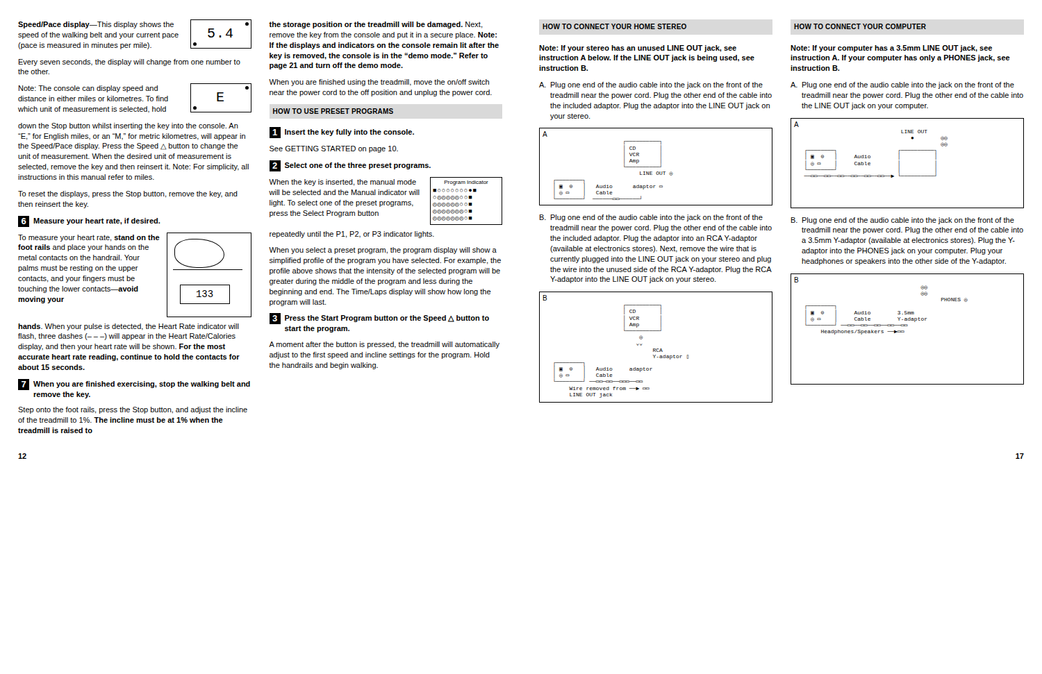5.4
Speed/Pace display—This display shows the speed of the walking belt and your current pace (pace is measured in minutes per mile).
Every seven seconds, the display will change from one number to the other.
E
Note: The console can display speed and distance in either miles or kilometres. To find which unit of measurement is selected, hold
down the Stop button whilst inserting the key into the console. An “E,” for English miles, or an “M,” for metric kilometres, will appear in the Speed/Pace display. Press the Speed △ button to change the unit of measurement. When the desired unit of measurement is selected, remove the key and then reinsert it. Note: For simplicity, all instructions in this manual refer to miles.
To reset the displays, press the Stop button, remove the key, and then reinsert the key.
6
Measure your heart rate, if desired.
133
To measure your heart rate, stand on the foot rails and place your hands on the metal contacts on the handrail. Your palms must be resting on the upper contacts, and your fingers must be touching the lower contacts—avoid moving your
hands. When your pulse is detected, the Heart Rate indicator will flash, three dashes (– – –) will appear in the Heart Rate/Calories display, and then your heart rate will be shown. For the most accurate heart rate reading, continue to hold the contacts for about 15 seconds.
7
When you are finished exercising, stop the walking belt and remove the key.
Step onto the foot rails, press the Stop button, and adjust the incline of the treadmill to 1%. The incline must be at 1% when the treadmill is raised to
the storage position or the treadmill will be damaged. Next, remove the key from the console and put it in a secure place. Note: If the displays and indicators on the console remain lit after the key is removed, the console is in the “demo mode.” Refer to page 21 and turn off the demo mode.
When you are finished using the treadmill, move the on/off switch near the power cord to the off position and unplug the power cord.
How to use preset programs
1
Insert the key fully into the console.
See GETTING STARTED on page 10.
2
Select one of the three preset programs.
Program Indicator
■○○○○○○○●■
○◎◎◎◎◎○○■
◎◎◎◎◎◎○○■
◎◎◎◎◎◎◎○■
◎◎◎◎◎◎◎○■
When the key is inserted, the manual mode will be selected and the Manual indicator will light. To select one of the preset programs, press the Select Program button
repeatedly until the P1, P2, or P3 indicator lights.
When you select a preset program, the program display will show a simplified profile of the program you have selected. For example, the profile above shows that the intensity of the selected program will be greater during the middle of the program and less during the beginning and end. The Time/Laps display will show how long the program will last.
3
Press the Start Program button or the Speed △ button to start the program.
A moment after the button is pressed, the treadmill will automatically adjust to the first speed and incline settings for the program. Hold the handrails and begin walking.
12
How to connect your home stereo
Note: If your stereo has an unused LINE OUT jack, see instruction A below. If the LINE OUT jack is being used, see instruction B.
A. Plug one end of the audio cable into the jack on the front of the treadmill near the power cord. Plug the other end of the cable into the included adaptor. Plug the adaptor into the LINE OUT jack on your stereo.
A
┌──────────┐ │ CD │ │ VCR │ │ Amp │ └──────────┘ LINE OUT ◎ ┌────────┐ │ ▣ ⊙ │ Audio adaptor ▭ │ ◎ ▭ │ Cable └────────┘ ──────▭▭──────┘
B. Plug one end of the audio cable into the jack on the front of the treadmill near the power cord. Plug the other end of the cable into the included adaptor. Plug the adaptor into an RCA Y-adaptor (available at electronics stores). Next, remove the wire that is currently plugged into the LINE OUT jack on your stereo and plug the wire into the unused side of the RCA Y-adaptor. Plug the RCA Y-adaptor into the LINE OUT jack on your stereo.
B
┌──────────┐ │ CD │ │ VCR │ │ Amp │ └──────────┘ ◎ ⌄⌄ RCA Y-adaptor ▯ ┌────────┐ │ ▣ ⊙ │ Audio adaptor │ ◎ ▭ │ Cable └────────┘ ──▭▭─▭▭──▭▭▭──▭▭ Wire removed from ──▶ ▭▭ LINE OUT jack
How to connect your computer
Note: If your computer has a 3.5mm LINE OUT jack, see instruction A. If your computer has only a PHONES jack, see instruction B.
A. Plug one end of the audio cable into the jack on the front of the treadmill near the power cord. Plug the other end of the cable into the LINE OUT jack on your computer.
A
LINE OUT ● ◎◎ ◎◎ ┌────────┐ ┌──────────┐ │ ▣ ⊙ │ Audio │ │ │ ◎ ▭ │ Cable │ │ └────────┘ │ │ ──▭▭──▭▭──▭▭──▭▭──▭▭──▭▭──▶ └──────────┘
B. Plug one end of the audio cable into the jack on the front of the treadmill near the power cord. Plug the other end of the cable into a 3.5mm Y-adaptor (available at electronics stores). Plug the Y-adaptor into the PHONES jack on your computer. Plug your headphones or speakers into the other side of the Y-adaptor.
B
◎◎ ◎◎ PHONES ◎ ┌────────┐ │ ▣ ⊙ │ Audio 3.5mm │ ◎ ▭ │ Cable Y-adaptor └────────┘ ──▭▭──▭▭──▭▭──▭▭──▭▭ Headphones/Speakers ──▶▭▭
17